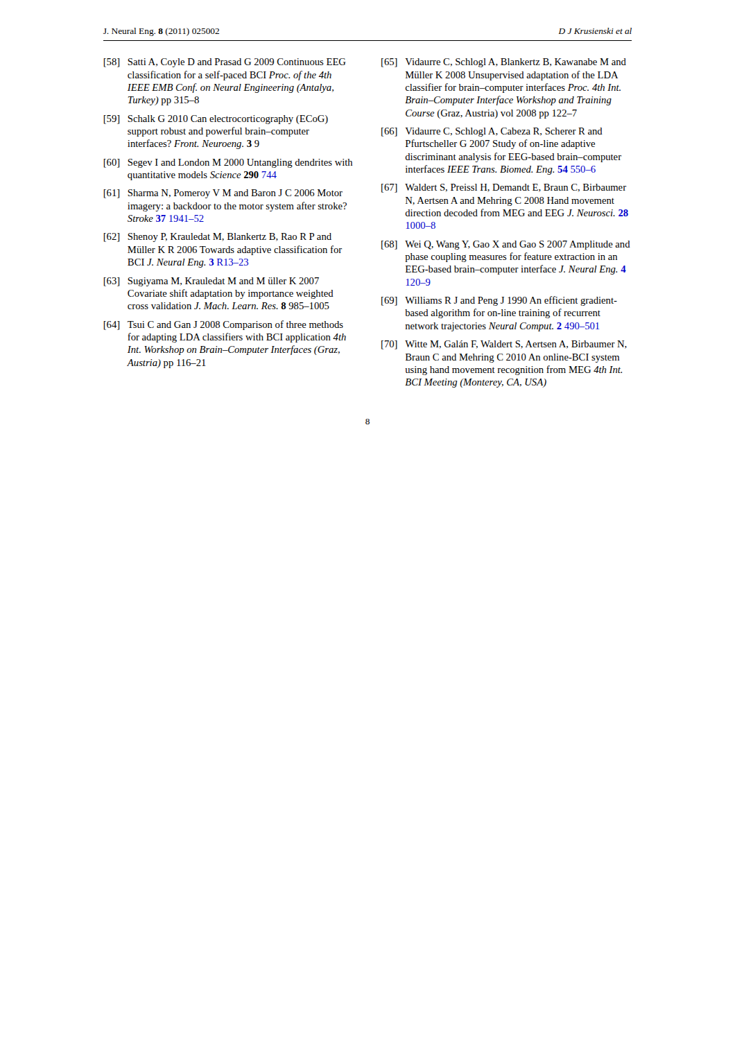J. Neural Eng. 8 (2011) 025002 D J Krusienski et al
[58] Satti A, Coyle D and Prasad G 2009 Continuous EEG classification for a self-paced BCI Proc. of the 4th IEEE EMB Conf. on Neural Engineering (Antalya, Turkey) pp 315–8
[59] Schalk G 2010 Can electrocorticography (ECoG) support robust and powerful brain–computer interfaces? Front. Neuroeng. 3 9
[60] Segev I and London M 2000 Untangling dendrites with quantitative models Science 290 744
[61] Sharma N, Pomeroy V M and Baron J C 2006 Motor imagery: a backdoor to the motor system after stroke? Stroke 37 1941–52
[62] Shenoy P, Krauledat M, Blankertz B, Rao R P and Müller K R 2006 Towards adaptive classification for BCI J. Neural Eng. 3 R13–23
[63] Sugiyama M, Krauledat M and M üller K 2007 Covariate shift adaptation by importance weighted cross validation J. Mach. Learn. Res. 8 985–1005
[64] Tsui C and Gan J 2008 Comparison of three methods for adapting LDA classifiers with BCI application 4th Int. Workshop on Brain–Computer Interfaces (Graz, Austria) pp 116–21
[65] Vidaurre C, Schlogl A, Blankertz B, Kawanabe M and Müller K 2008 Unsupervised adaptation of the LDA classifier for brain–computer interfaces Proc. 4th Int. Brain–Computer Interface Workshop and Training Course (Graz, Austria) vol 2008 pp 122–7
[66] Vidaurre C, Schlogl A, Cabeza R, Scherer R and Pfurtscheller G 2007 Study of on-line adaptive discriminant analysis for EEG-based brain–computer interfaces IEEE Trans. Biomed. Eng. 54 550–6
[67] Waldert S, Preissl H, Demandt E, Braun C, Birbaumer N, Aertsen A and Mehring C 2008 Hand movement direction decoded from MEG and EEG J. Neurosci. 28 1000–8
[68] Wei Q, Wang Y, Gao X and Gao S 2007 Amplitude and phase coupling measures for feature extraction in an EEG-based brain–computer interface J. Neural Eng. 4 120–9
[69] Williams R J and Peng J 1990 An efficient gradient-based algorithm for on-line training of recurrent network trajectories Neural Comput. 2 490–501
[70] Witte M, Galán F, Waldert S, Aertsen A, Birbaumer N, Braun C and Mehring C 2010 An online-BCI system using hand movement recognition from MEG 4th Int. BCI Meeting (Monterey, CA, USA)
8